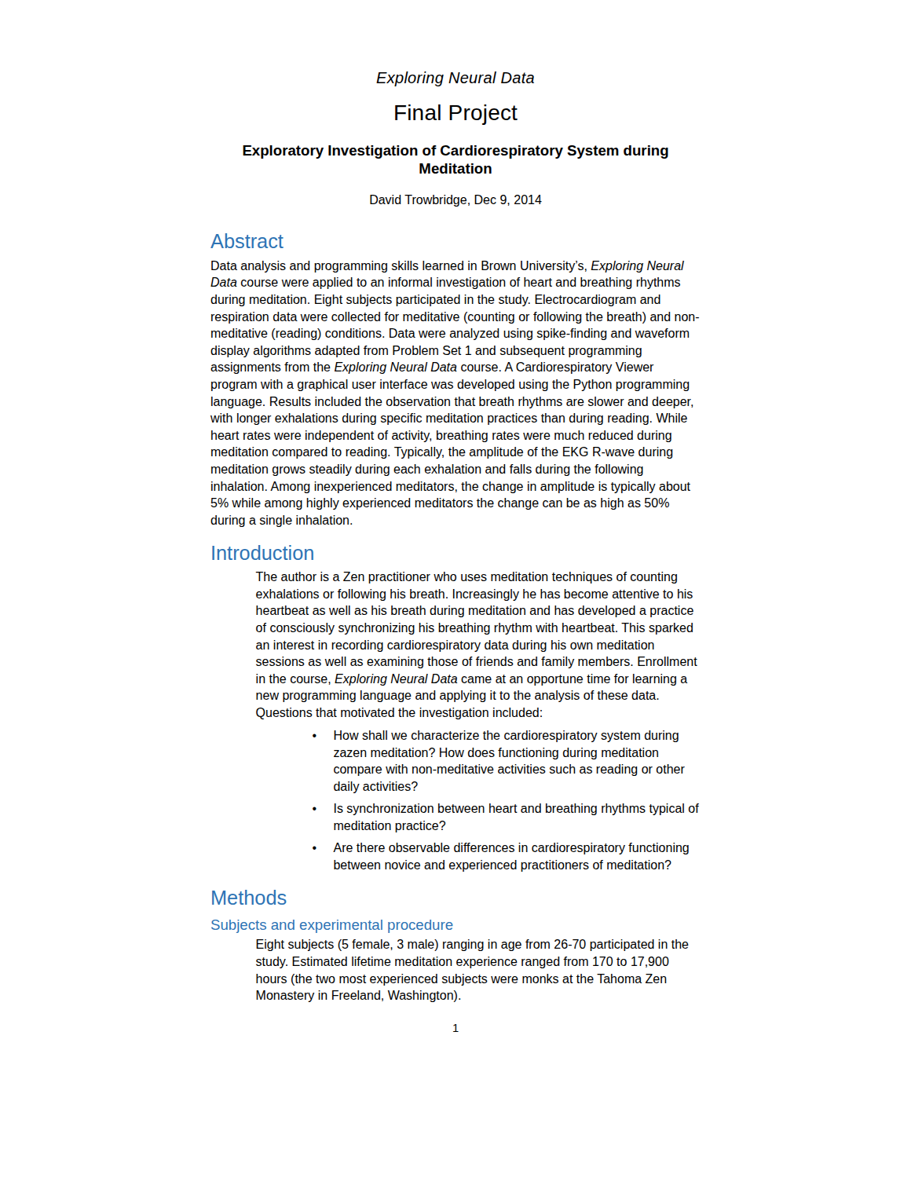Exploring Neural Data
Final Project
Exploratory Investigation of Cardiorespiratory System during Meditation
David Trowbridge, Dec 9, 2014
Abstract
Data analysis and programming skills learned in Brown University’s, Exploring Neural Data course were applied to an informal investigation of heart and breathing rhythms during meditation. Eight subjects participated in the study. Electrocardiogram and respiration data were collected for meditative (counting or following the breath) and non-meditative (reading) conditions. Data were analyzed using spike-finding and waveform display algorithms adapted from Problem Set 1 and subsequent programming assignments from the Exploring Neural Data course. A Cardiorespiratory Viewer program with a graphical user interface was developed using the Python programming language. Results included the observation that breath rhythms are slower and deeper, with longer exhalations during specific meditation practices than during reading. While heart rates were independent of activity, breathing rates were much reduced during meditation compared to reading. Typically, the amplitude of the EKG R-wave during meditation grows steadily during each exhalation and falls during the following inhalation. Among inexperienced meditators, the change in amplitude is typically about 5% while among highly experienced meditators the change can be as high as 50% during a single inhalation.
Introduction
The author is a Zen practitioner who uses meditation techniques of counting exhalations or following his breath. Increasingly he has become attentive to his heartbeat as well as his breath during meditation and has developed a practice of consciously synchronizing his breathing rhythm with heartbeat. This sparked an interest in recording cardiorespiratory data during his own meditation sessions as well as examining those of friends and family members. Enrollment in the course, Exploring Neural Data came at an opportune time for learning a new programming language and applying it to the analysis of these data. Questions that motivated the investigation included:
How shall we characterize the cardiorespiratory system during zazen meditation? How does functioning during meditation compare with non-meditative activities such as reading or other daily activities?
Is synchronization between heart and breathing rhythms typical of meditation practice?
Are there observable differences in cardiorespiratory functioning between novice and experienced practitioners of meditation?
Methods
Subjects and experimental procedure
Eight subjects (5 female, 3 male) ranging in age from 26-70 participated in the study. Estimated lifetime meditation experience ranged from 170 to 17,900 hours (the two most experienced subjects were monks at the Tahoma Zen Monastery in Freeland, Washington).
1